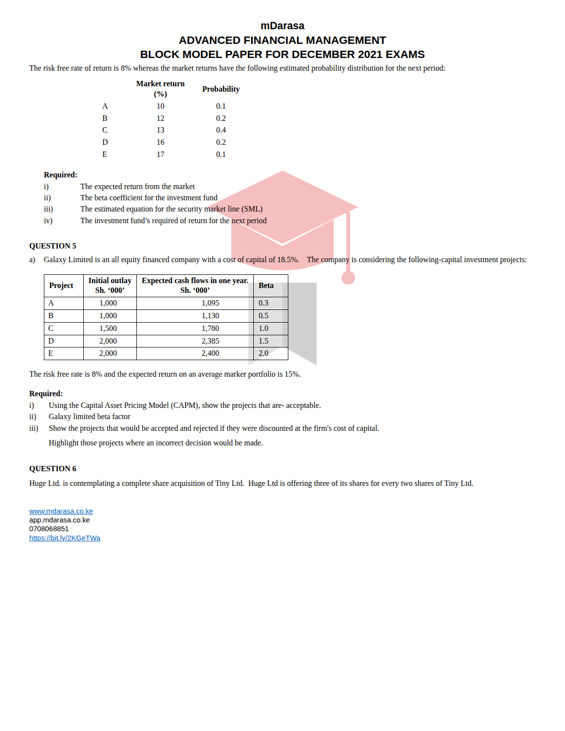mDarasa
ADVANCED FINANCIAL MANAGEMENT
BLOCK MODEL PAPER FOR DECEMBER 2021 EXAMS
The risk free rate of return is 8% whereas the market returns have the following estimated probability distribution for the next period:
| | Market return (%) | Probability |
| A | 10 | 0.1 |
| B | 12 | 0.2 |
| C | 13 | 0.4 |
| D | 16 | 0.2 |
| E | 17 | 0.1 |
Required:
i) The expected return from the market
ii) The beta coefficient for the investment fund
iii) The estimated equation for the security market line (SML)
iv) The investment fund’s required of return for the next period
QUESTION 5
a) Galaxy Limited is an all equity financed company with a cost of capital of 18.5%. The company is considering the following-capital investment projects:
| Project | Initial outlay Sh. ‘000’ | Expected cash flows in one year. Sh. ‘000’ | Beta |
| --- | --- | --- | --- |
| A | 1,000 | 1,095 | 0.3 |
| B | 1,000 | 1,130 | 0.5 |
| C | 1,500 | 1,780 | 1.0 |
| D | 2,000 | 2,385 | 1.5 |
| E | 2,000 | 2,400 | 2.0 |
The risk free rate is 8% and the expected return on an average marker portfolio is 15%.
Required:
i) Using the Capital Asset Pricing Model (CAPM), show the projects that are- acceptable.
ii) Galaxy limited beta factor
iii) Show the projects that would be accepted and rejected if they were discounted at the firm's cost of capital.
Highlight those projects where an incorrect decision would be made.
QUESTION 6
Huge Ltd. is contemplating a complete share acquisition of Tiny Ltd. Huge Ltd is offering three of its shares for every two shares of Tiny Ltd.
www.mdarasa.co.ke
app.mdarasa.co.ke
0708068851
https://bit.ly/2KGeTWa